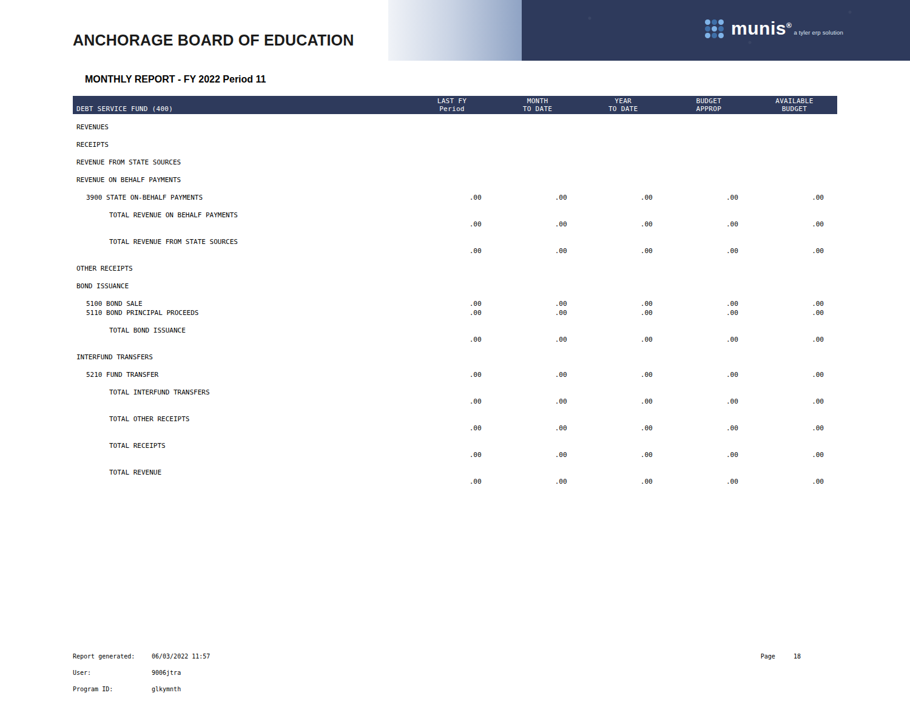ANCHORAGE BOARD OF EDUCATION
munis® a tyler erp solution
MONTHLY REPORT - FY 2022 Period 11
| DEBT SERVICE FUND (400) | LAST FY Period | MONTH TO DATE | YEAR TO DATE | BUDGET APPROP | AVAILABLE BUDGET |
| --- | --- | --- | --- | --- | --- |
| REVENUES | | | | | |
| RECEIPTS | | | | | |
| REVENUE FROM STATE SOURCES | | | | | |
| REVENUE ON BEHALF PAYMENTS | | | | | |
| 3900 STATE ON-BEHALF PAYMENTS | .00 | .00 | .00 | .00 | .00 |
| TOTAL REVENUE ON BEHALF PAYMENTS | | | | | |
| | .00 | .00 | .00 | .00 | .00 |
| TOTAL REVENUE FROM STATE SOURCES | | | | | |
| | .00 | .00 | .00 | .00 | .00 |
| OTHER RECEIPTS | | | | | |
| BOND ISSUANCE | | | | | |
| 5100 BOND SALE | .00 | .00 | .00 | .00 | .00 |
| 5110 BOND PRINCIPAL PROCEEDS | .00 | .00 | .00 | .00 | .00 |
| TOTAL BOND ISSUANCE | | | | | |
| | .00 | .00 | .00 | .00 | .00 |
| INTERFUND TRANSFERS | | | | | |
| 5210 FUND TRANSFER | .00 | .00 | .00 | .00 | .00 |
| TOTAL INTERFUND TRANSFERS | | | | | |
| | .00 | .00 | .00 | .00 | .00 |
| TOTAL OTHER RECEIPTS | | | | | |
| | .00 | .00 | .00 | .00 | .00 |
| TOTAL RECEIPTS | | | | | |
| | .00 | .00 | .00 | .00 | .00 |
| TOTAL REVENUE | | | | | |
| | .00 | .00 | .00 | .00 | .00 |
Report generated: 06/03/2022 11:57
User: 9006jtra
Program ID: glkymnth
Page 18